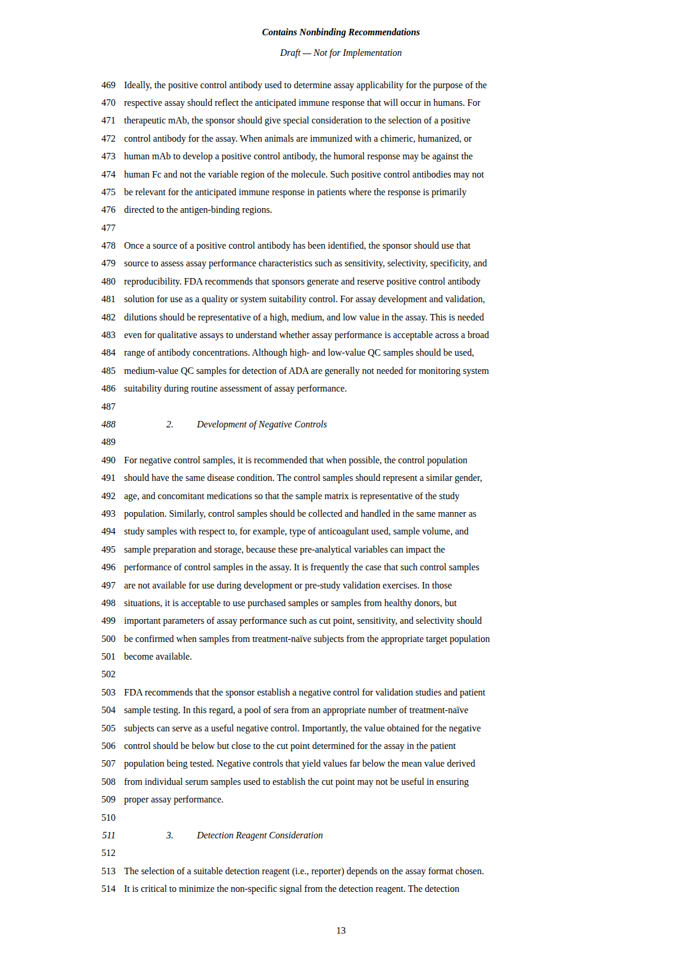Contains Nonbinding Recommendations
Draft — Not for Implementation
Ideally, the positive control antibody used to determine assay applicability for the purpose of the
respective assay should reflect the anticipated immune response that will occur in humans. For
therapeutic mAb, the sponsor should give special consideration to the selection of a positive
control antibody for the assay. When animals are immunized with a chimeric, humanized, or
human mAb to develop a positive control antibody, the humoral response may be against the
human Fc and not the variable region of the molecule. Such positive control antibodies may not
be relevant for the anticipated immune response in patients where the response is primarily
directed to the antigen-binding regions.
Once a source of a positive control antibody has been identified, the sponsor should use that
source to assess assay performance characteristics such as sensitivity, selectivity, specificity, and
reproducibility. FDA recommends that sponsors generate and reserve positive control antibody
solution for use as a quality or system suitability control. For assay development and validation,
dilutions should be representative of a high, medium, and low value in the assay. This is needed
even for qualitative assays to understand whether assay performance is acceptable across a broad
range of antibody concentrations. Although high- and low-value QC samples should be used,
medium-value QC samples for detection of ADA are generally not needed for monitoring system
suitability during routine assessment of assay performance.
2. Development of Negative Controls
For negative control samples, it is recommended that when possible, the control population
should have the same disease condition. The control samples should represent a similar gender,
age, and concomitant medications so that the sample matrix is representative of the study
population. Similarly, control samples should be collected and handled in the same manner as
study samples with respect to, for example, type of anticoagulant used, sample volume, and
sample preparation and storage, because these pre-analytical variables can impact the
performance of control samples in the assay. It is frequently the case that such control samples
are not available for use during development or pre-study validation exercises. In those
situations, it is acceptable to use purchased samples or samples from healthy donors, but
important parameters of assay performance such as cut point, sensitivity, and selectivity should
be confirmed when samples from treatment-naïve subjects from the appropriate target population
become available.
FDA recommends that the sponsor establish a negative control for validation studies and patient
sample testing. In this regard, a pool of sera from an appropriate number of treatment-naïve
subjects can serve as a useful negative control. Importantly, the value obtained for the negative
control should be below but close to the cut point determined for the assay in the patient
population being tested. Negative controls that yield values far below the mean value derived
from individual serum samples used to establish the cut point may not be useful in ensuring
proper assay performance.
3. Detection Reagent Consideration
The selection of a suitable detection reagent (i.e., reporter) depends on the assay format chosen.
It is critical to minimize the non-specific signal from the detection reagent. The detection
13